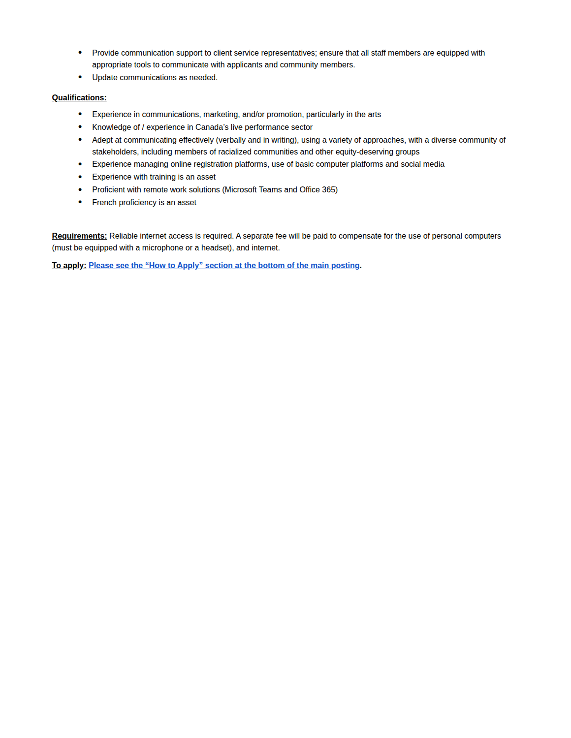Provide communication support to client service representatives; ensure that all staff members are equipped with appropriate tools to communicate with applicants and community members.
Update communications as needed.
Qualifications:
Experience in communications, marketing, and/or promotion, particularly in the arts
Knowledge of / experience in Canada’s live performance sector
Adept at communicating effectively (verbally and in writing), using a variety of approaches, with a diverse community of stakeholders, including members of racialized communities and other equity-deserving groups
Experience managing online registration platforms, use of basic computer platforms and social media
Experience with training is an asset
Proficient with remote work solutions (Microsoft Teams and Office 365)
French proficiency is an asset
Requirements: Reliable internet access is required. A separate fee will be paid to compensate for the use of personal computers (must be equipped with a microphone or a headset), and internet.
To apply: Please see the “How to Apply” section at the bottom of the main posting.